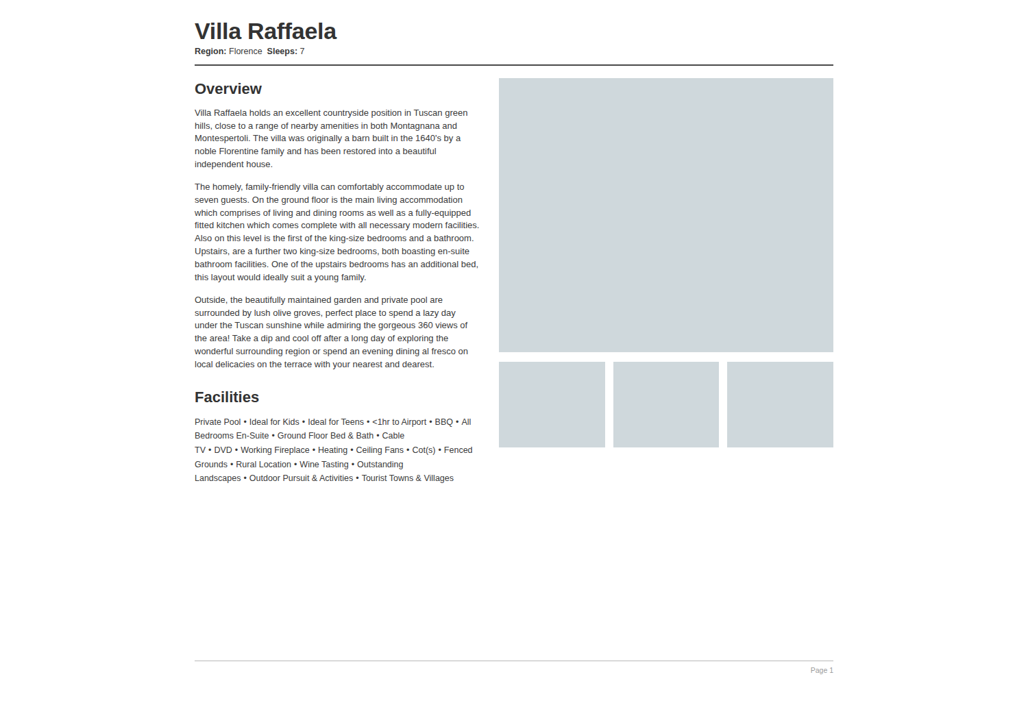Villa Raffaela
Region: Florence Sleeps: 7
Overview
Villa Raffaela holds an excellent countryside position in Tuscan green hills, close to a range of nearby amenities in both Montagnana and Montespertoli. The villa was originally a barn built in the 1640's by a noble Florentine family and has been restored into a beautiful independent house.
The homely, family-friendly villa can comfortably accommodate up to seven guests. On the ground floor is the main living accommodation which comprises of living and dining rooms as well as a fully-equipped fitted kitchen which comes complete with all necessary modern facilities. Also on this level is the first of the king-size bedrooms and a bathroom. Upstairs, are a further two king-size bedrooms, both boasting en-suite bathroom facilities. One of the upstairs bedrooms has an additional bed, this layout would ideally suit a young family.
Outside, the beautifully maintained garden and private pool are surrounded by lush olive groves, perfect place to spend a lazy day under the Tuscan sunshine while admiring the gorgeous 360 views of the area! Take a dip and cool off after a long day of exploring the wonderful surrounding region or spend an evening dining al fresco on local delicacies on the terrace with your nearest and dearest.
Facilities
Private Pool•Ideal for Kids•Ideal for Teens•<1hr to Airport•BBQ•All Bedrooms En-Suite•Ground Floor Bed & Bath•Cable TV•DVD•Working Fireplace•Heating•Ceiling Fans•Cot(s)•Fenced Grounds•Rural Location•Wine Tasting•Outstanding Landscapes•Outdoor Pursuit & Activities•Tourist Towns & Villages
Page 1